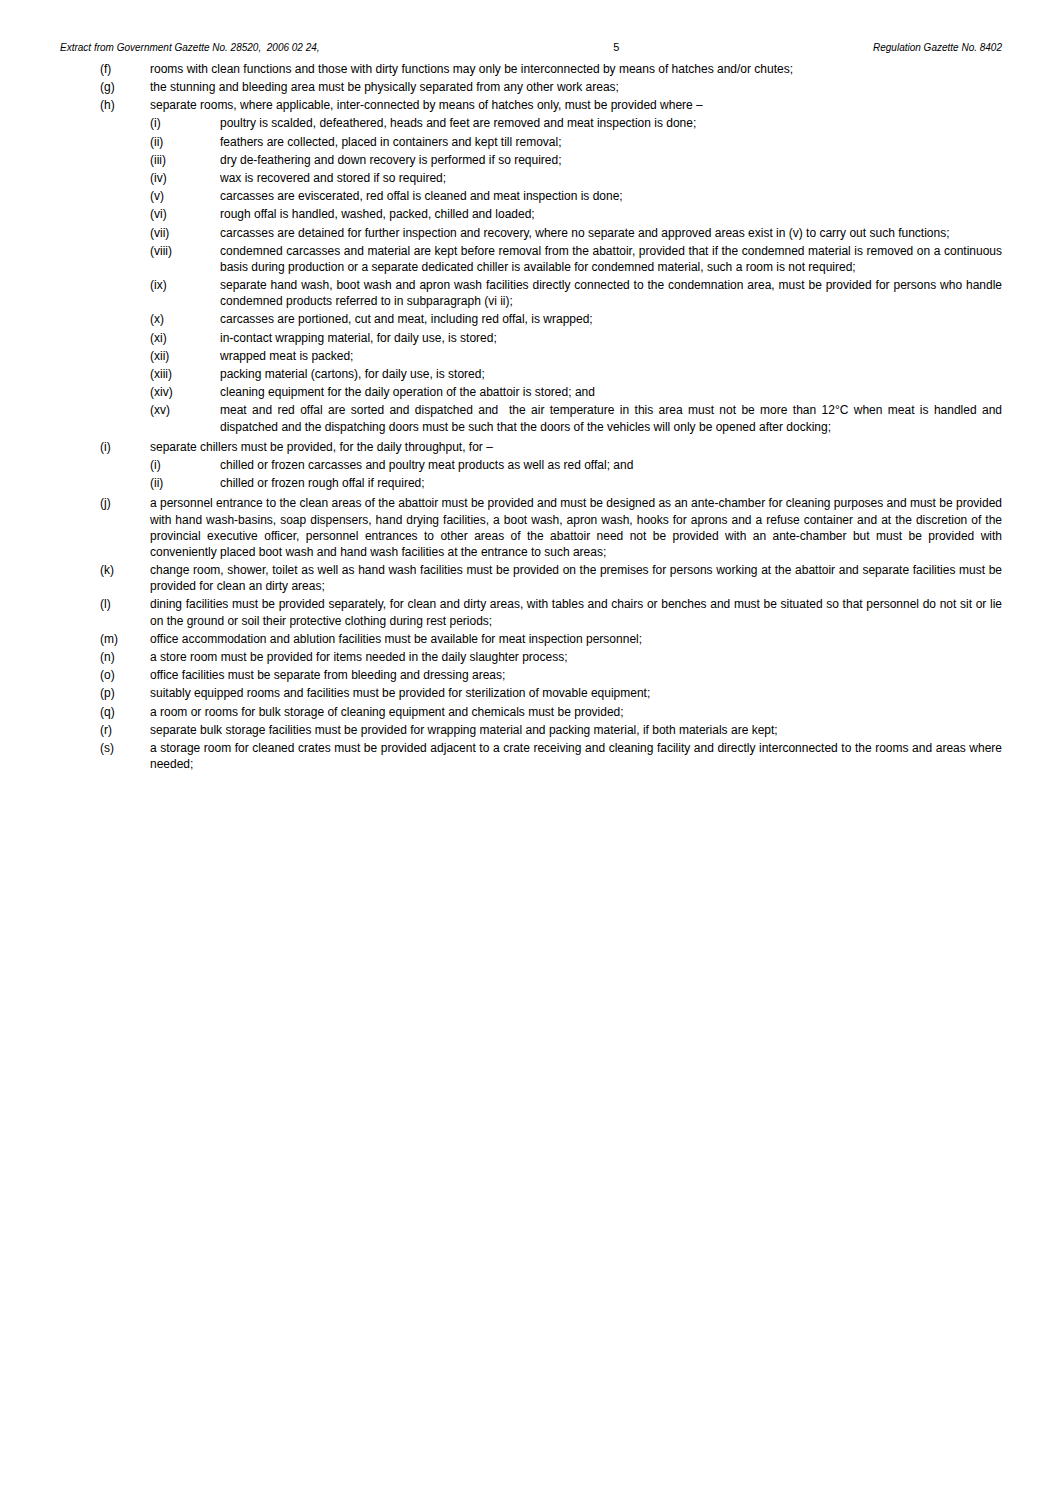Extract from Government Gazette No. 28520, 2006 02 24,
5
Regulation Gazette No. 8402
(f) rooms with clean functions and those with dirty functions may only be interconnected by means of hatches and/or chutes;
(g) the stunning and bleeding area must be physically separated from any other work areas;
(h) separate rooms, where applicable, inter-connected by means of hatches only, must be provided where –
(i) poultry is scalded, defeathered, heads and feet are removed and meat inspection is done;
(ii) feathers are collected, placed in containers and kept till removal;
(iii) dry de-feathering and down recovery is performed if so required;
(iv) wax is recovered and stored if so required;
(v) carcasses are eviscerated, red offal is cleaned and meat inspection is done;
(vi) rough offal is handled, washed, packed, chilled and loaded;
(vii) carcasses are detained for further inspection and recovery, where no separate and approved areas exist in (v) to carry out such functions;
(viii) condemned carcasses and material are kept before removal from the abattoir, provided that if the condemned material is removed on a continuous basis during production or a separate dedicated chiller is available for condemned material, such a room is not required;
(ix) separate hand wash, boot wash and apron wash facilities directly connected to the condemnation area, must be provided for persons who handle condemned products referred to in subparagraph (vi ii);
(x) carcasses are portioned, cut and meat, including red offal, is wrapped;
(xi) in-contact wrapping material, for daily use, is stored;
(xii) wrapped meat is packed;
(xiii) packing material (cartons), for daily use, is stored;
(xiv) cleaning equipment for the daily operation of the abattoir is stored; and
(xv) meat and red offal are sorted and dispatched and the air temperature in this area must not be more than 12°C when meat is handled and dispatched and the dispatching doors must be such that the doors of the vehicles will only be opened after docking;
(i) separate chillers must be provided, for the daily throughput, for –
(i) chilled or frozen carcasses and poultry meat products as well as red offal; and
(ii) chilled or frozen rough offal if required;
(j) a personnel entrance to the clean areas of the abattoir must be provided and must be designed as an ante-chamber for cleaning purposes and must be provided with hand wash-basins, soap dispensers, hand drying facilities, a boot wash, apron wash, hooks for aprons and a refuse container and at the discretion of the provincial executive officer, personnel entrances to other areas of the abattoir need not be provided with an ante-chamber but must be provided with conveniently placed boot wash and hand wash facilities at the entrance to such areas;
(k) change room, shower, toilet as well as hand wash facilities must be provided on the premises for persons working at the abattoir and separate facilities must be provided for clean an dirty areas;
(l) dining facilities must be provided separately, for clean and dirty areas, with tables and chairs or benches and must be situated so that personnel do not sit or lie on the ground or soil their protective clothing during rest periods;
(m) office accommodation and ablution facilities must be available for meat inspection personnel;
(n) a store room must be provided for items needed in the daily slaughter process;
(o) office facilities must be separate from bleeding and dressing areas;
(p) suitably equipped rooms and facilities must be provided for sterilization of movable equipment;
(q) a room or rooms for bulk storage of cleaning equipment and chemicals must be provided;
(r) separate bulk storage facilities must be provided for wrapping material and packing material, if both materials are kept;
(s) a storage room for cleaned crates must be provided adjacent to a crate receiving and cleaning facility and directly interconnected to the rooms and areas where needed;